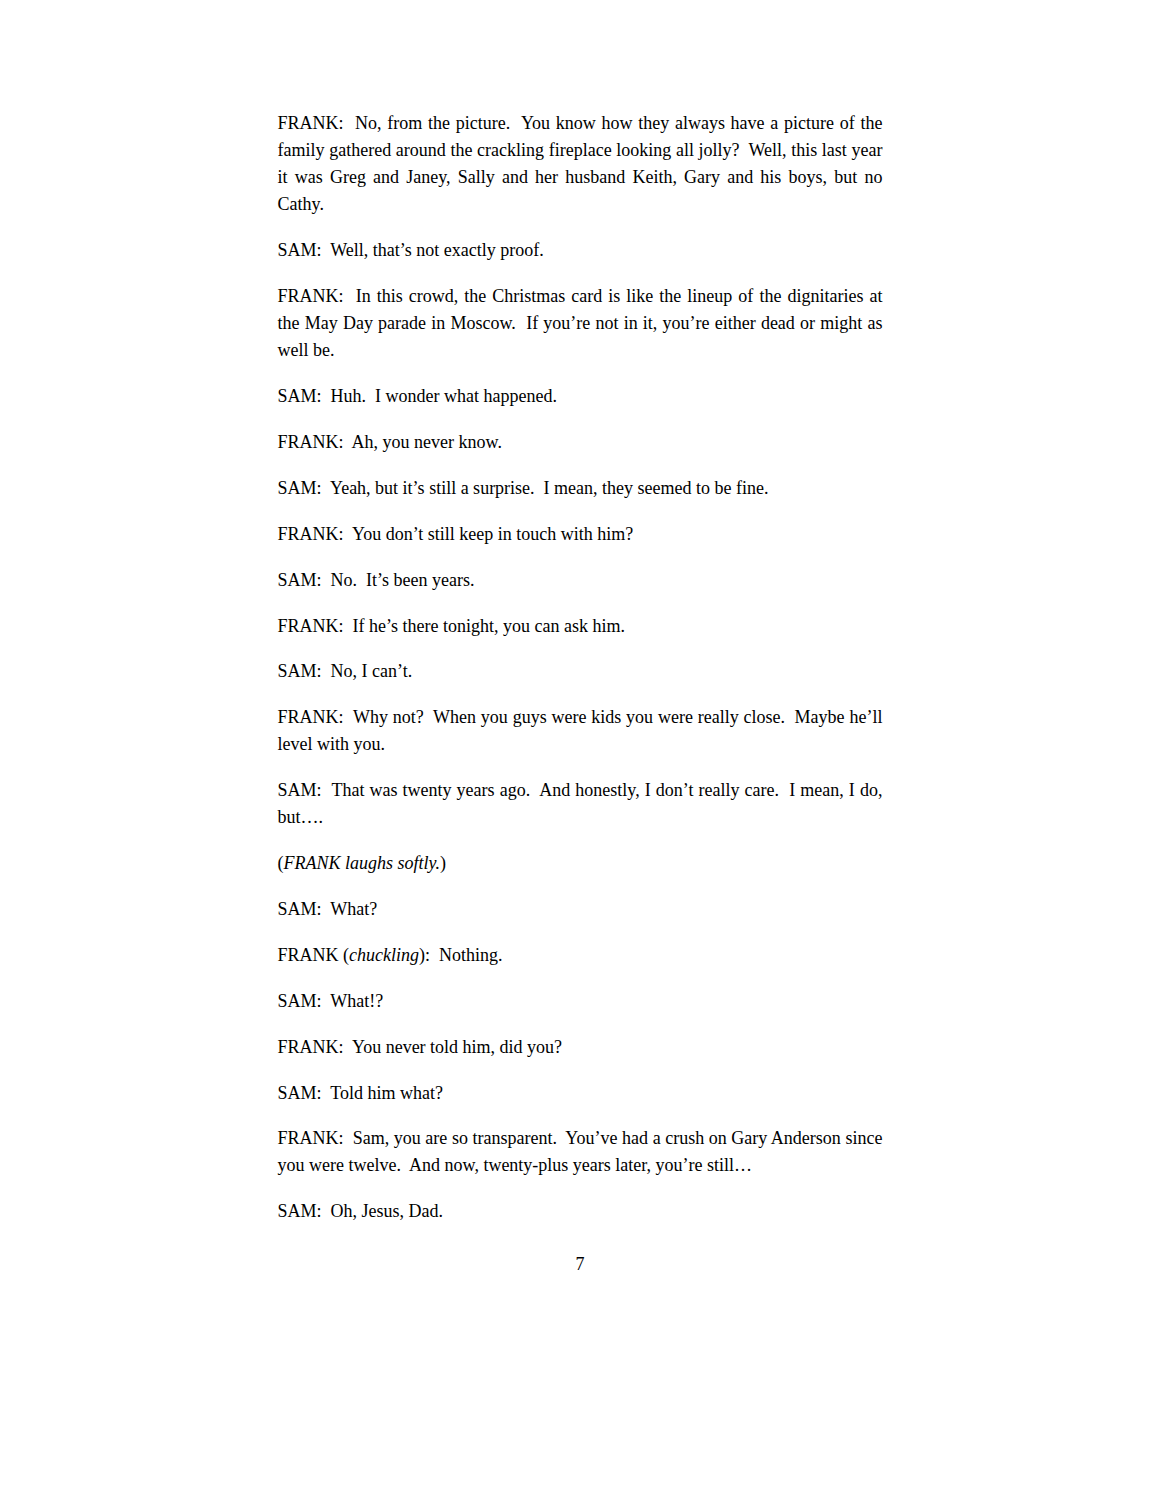FRANK: No, from the picture. You know how they always have a picture of the family gathered around the crackling fireplace looking all jolly? Well, this last year it was Greg and Janey, Sally and her husband Keith, Gary and his boys, but no Cathy.
SAM: Well, that’s not exactly proof.
FRANK: In this crowd, the Christmas card is like the lineup of the dignitaries at the May Day parade in Moscow. If you’re not in it, you’re either dead or might as well be.
SAM: Huh. I wonder what happened.
FRANK: Ah, you never know.
SAM: Yeah, but it’s still a surprise. I mean, they seemed to be fine.
FRANK: You don’t still keep in touch with him?
SAM: No. It’s been years.
FRANK: If he’s there tonight, you can ask him.
SAM: No, I can’t.
FRANK: Why not? When you guys were kids you were really close. Maybe he’ll level with you.
SAM: That was twenty years ago. And honestly, I don’t really care. I mean, I do, but….
(FRANK laughs softly.)
SAM: What?
FRANK (chuckling): Nothing.
SAM: What!?
FRANK: You never told him, did you?
SAM: Told him what?
FRANK: Sam, you are so transparent. You’ve had a crush on Gary Anderson since you were twelve. And now, twenty-plus years later, you’re still…
SAM: Oh, Jesus, Dad.
7